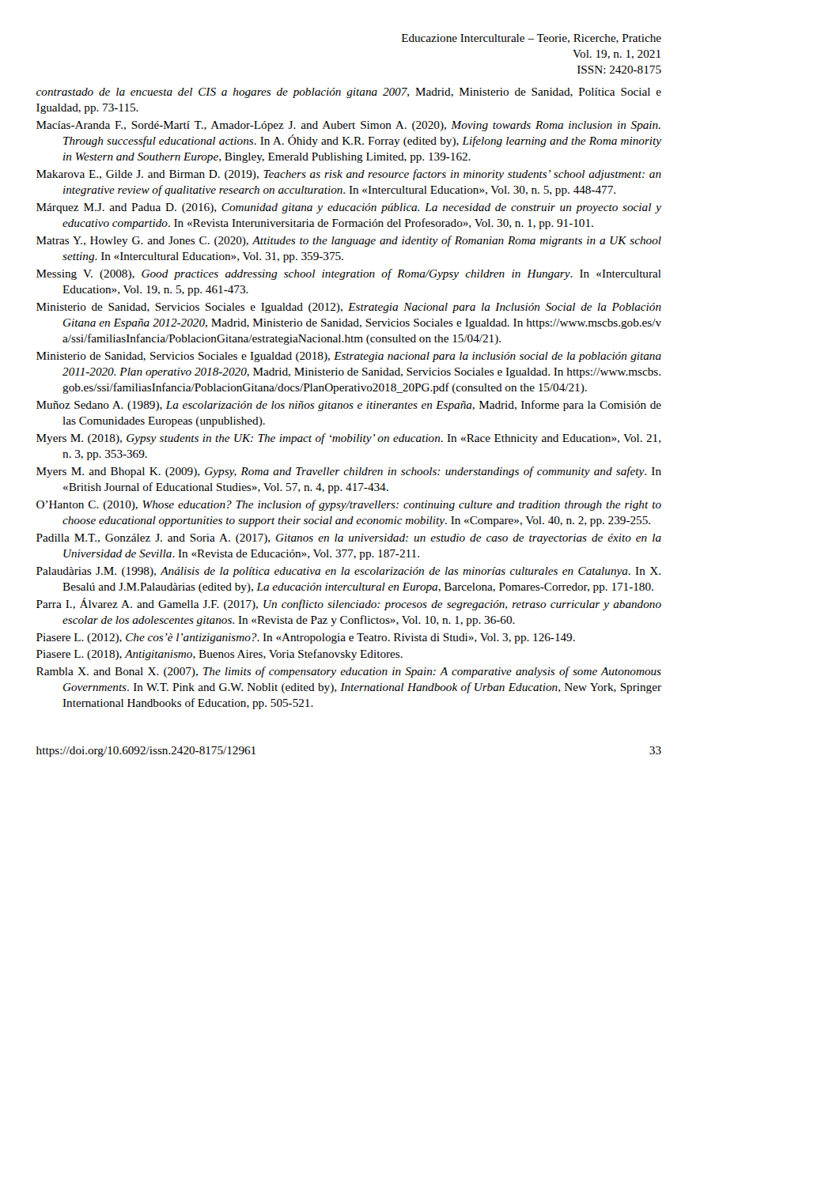Educazione Interculturale – Teorie, Ricerche, Pratiche
Vol. 19, n. 1, 2021
ISSN: 2420-8175
contrastado de la encuesta del CIS a hogares de población gitana 2007, Madrid, Ministerio de Sanidad, Política Social e Igualdad, pp. 73-115.
Macías-Aranda F., Sordé-Martí T., Amador-López J. and Aubert Simon A. (2020), Moving towards Roma inclusion in Spain. Through successful educational actions. In A. Óhidy and K.R. Forray (edited by), Lifelong learning and the Roma minority in Western and Southern Europe, Bingley, Emerald Publishing Limited, pp. 139-162.
Makarova E., Gilde J. and Birman D. (2019), Teachers as risk and resource factors in minority students’ school adjustment: an integrative review of qualitative research on acculturation. In «Intercultural Education», Vol. 30, n. 5, pp. 448-477.
Márquez M.J. and Padua D. (2016), Comunidad gitana y educación pública. La necesidad de construir un proyecto social y educativo compartido. In «Revista Interuniversitaria de Formación del Profesorado», Vol. 30, n. 1, pp. 91-101.
Matras Y., Howley G. and Jones C. (2020), Attitudes to the language and identity of Romanian Roma migrants in a UK school setting. In «Intercultural Education», Vol. 31, pp. 359-375.
Messing V. (2008), Good practices addressing school integration of Roma/Gypsy children in Hungary. In «Intercultural Education», Vol. 19, n. 5, pp. 461-473.
Ministerio de Sanidad, Servicios Sociales e Igualdad (2012), Estrategia Nacional para la Inclusión Social de la Población Gitana en España 2012-2020, Madrid, Ministerio de Sanidad, Servicios Sociales e Igualdad. In https://www.mscbs.gob.es/va/ssi/familiasInfancia/PoblacionGitana/estrategiaNacional.htm (consulted on the 15/04/21).
Ministerio de Sanidad, Servicios Sociales e Igualdad (2018), Estrategia nacional para la inclusión social de la población gitana 2011-2020. Plan operativo 2018-2020, Madrid, Ministerio de Sanidad, Servicios Sociales e Igualdad. In https://www.mscbs.gob.es/ssi/familiasInfancia/PoblacionGitana/docs/PlanOperativo2018_20PG.pdf (consulted on the 15/04/21).
Muñoz Sedano A. (1989), La escolarización de los niños gitanos e itinerantes en España, Madrid, Informe para la Comisión de las Comunidades Europeas (unpublished).
Myers M. (2018), Gypsy students in the UK: The impact of ‘mobility’ on education. In «Race Ethnicity and Education», Vol. 21, n. 3, pp. 353-369.
Myers M. and Bhopal K. (2009), Gypsy, Roma and Traveller children in schools: understandings of community and safety. In «British Journal of Educational Studies», Vol. 57, n. 4, pp. 417-434.
O’Hanton C. (2010), Whose education? The inclusion of gypsy/travellers: continuing culture and tradition through the right to choose educational opportunities to support their social and economic mobility. In «Compare», Vol. 40, n. 2, pp. 239-255.
Padilla M.T., González J. and Soria A. (2017), Gitanos en la universidad: un estudio de caso de trayectorias de éxito en la Universidad de Sevilla. In «Revista de Educación», Vol. 377, pp. 187-211.
Palaudàrias J.M. (1998), Análisis de la política educativa en la escolarización de las minorías culturales en Catalunya. In X. Besalú and J.M.Palaudàrias (edited by), La educación intercultural en Europa, Barcelona, Pomares-Corredor, pp. 171-180.
Parra I., Álvarez A. and Gamella J.F. (2017), Un conflicto silenciado: procesos de segregación, retraso curricular y abandono escolar de los adolescentes gitanos. In «Revista de Paz y Conflictos», Vol. 10, n. 1, pp. 36-60.
Piasere L. (2012), Che cos’è l’antiziganismo?. In «Antropologia e Teatro. Rivista di Studi», Vol. 3, pp. 126-149.
Piasere L. (2018), Antigitanismo, Buenos Aires, Voria Stefanovsky Editores.
Rambla X. and Bonal X. (2007), The limits of compensatory education in Spain: A comparative analysis of some Autonomous Governments. In W.T. Pink and G.W. Noblit (edited by), International Handbook of Urban Education, New York, Springer International Handbooks of Education, pp. 505-521.
https://doi.org/10.6092/issn.2420-8175/12961 33